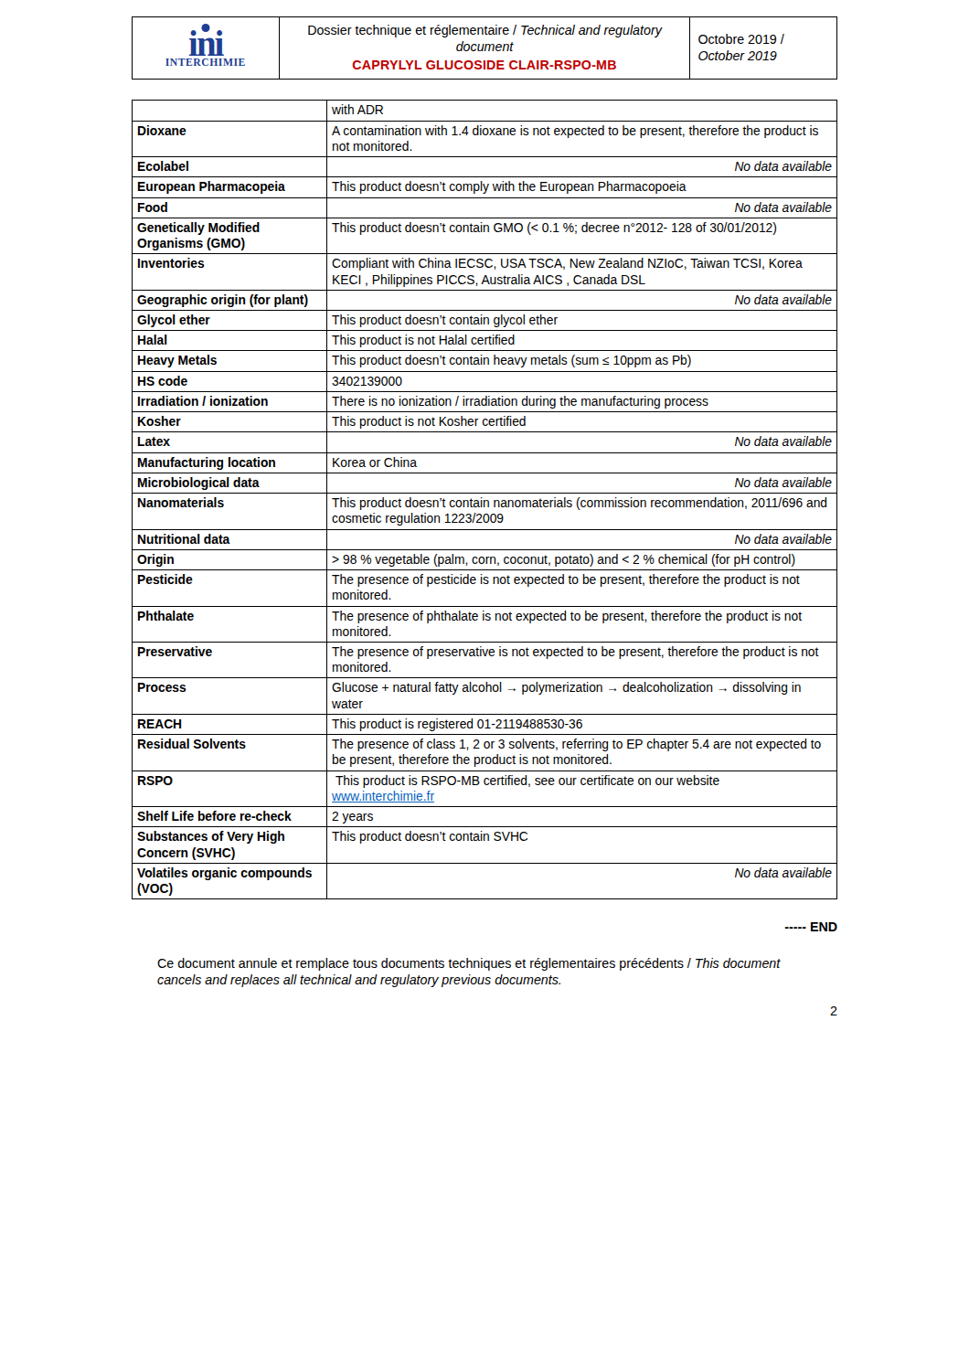| ini INTERCHIMIE | Dossier technique et réglementaire / Technical and regulatory document CAPRYLYL GLUCOSIDE CLAIR-RSPO-MB | Octobre 2019 / October 2019 |
| | with ADR |
| Dioxane | A contamination with 1.4 dioxane is not expected to be present, therefore the product is not monitored. |
| Ecolabel | No data available |
| European Pharmacopeia | This product doesn’t comply with the European Pharmacopoeia |
| Food | No data available |
| Genetically Modified Organisms (GMO) | This product doesn’t contain GMO (< 0.1 %; decree n°2012- 128 of 30/01/2012) |
| Inventories | Compliant with China IECSC, USA TSCA, New Zealand NZIoC, Taiwan TCSI, Korea KECI , Philippines PICCS, Australia AICS , Canada DSL |
| Geographic origin (for plant) | No data available |
| Glycol ether | This product doesn’t contain glycol ether |
| Halal | This product is not Halal certified |
| Heavy Metals | This product doesn’t contain heavy metals (sum ≤ 10ppm as Pb) |
| HS code | 3402139000 |
| Irradiation / ionization | There is no ionization / irradiation during the manufacturing process |
| Kosher | This product is not Kosher certified |
| Latex | No data available |
| Manufacturing location | Korea or China |
| Microbiological data | No data available |
| Nanomaterials | This product doesn’t contain nanomaterials (commission recommendation, 2011/696 and cosmetic regulation 1223/2009 |
| Nutritional data | No data available |
| Origin | > 98 % vegetable (palm, corn, coconut, potato) and < 2 % chemical (for pH control) |
| Pesticide | The presence of pesticide is not expected to be present, therefore the product is not monitored. |
| Phthalate | The presence of phthalate is not expected to be present, therefore the product is not monitored. |
| Preservative | The presence of preservative is not expected to be present, therefore the product is not monitored. |
| Process | Glucose + natural fatty alcohol → polymerization → dealcoholization → dissolving in water |
| REACH | This product is registered 01-2119488530-36 |
| Residual Solvents | The presence of class 1, 2 or 3 solvents, referring to EP chapter 5.4 are not expected to be present, therefore the product is not monitored. |
| RSPO | This product is RSPO-MB certified, see our certificate on our website www.interchimie.fr |
| Shelf Life before re-check | 2 years |
| Substances of Very High Concern (SVHC) | This product doesn’t contain SVHC |
| Volatiles organic compounds (VOC) | No data available |
----- END
Ce document annule et remplace tous documents techniques et réglementaires précédents / This document cancels and replaces all technical and regulatory previous documents.
2